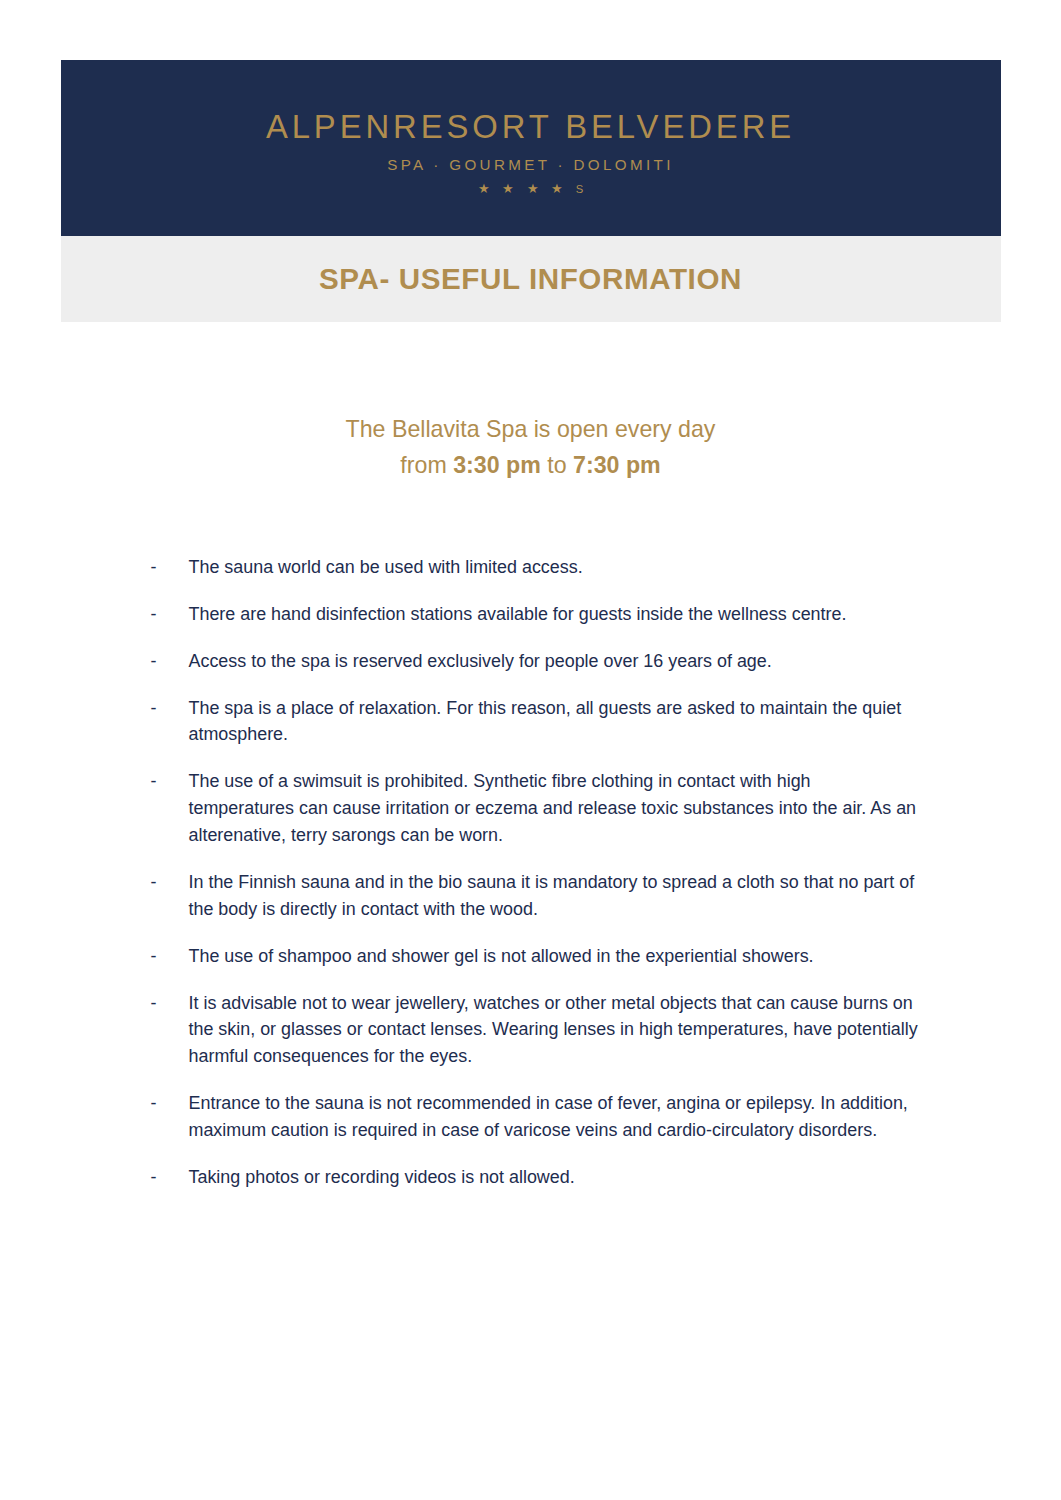Alpenresort Belvedere
Spa · Gourmet · Dolomiti
★ ★ ★ ★ S
SPA- USEFUL INFORMATION
The Bellavita Spa is open every day
from 3:30 pm to 7:30 pm
The sauna world can be used with limited access.
There are hand disinfection stations available for guests inside the wellness centre.
Access to the spa is reserved exclusively for people over 16 years of age.
The spa is a place of relaxation. For this reason, all guests are asked to maintain the quiet atmosphere.
The use of a swimsuit is prohibited. Synthetic fibre clothing in contact with high temperatures can cause irritation or eczema and release toxic substances into the air. As an alterenative, terry sarongs can be worn.
In the Finnish sauna and in the bio sauna it is mandatory to spread a cloth so that no part of the body is directly in contact with the wood.
The use of shampoo and shower gel is not allowed in the experiential showers.
It is advisable not to wear jewellery, watches or other metal objects that can cause burns on the skin, or glasses or contact lenses. Wearing lenses in high temperatures, have potentially harmful consequences for the eyes.
Entrance to the sauna is not recommended in case of fever, angina or epilepsy. In addition, maximum caution is required in case of varicose veins and cardio-circulatory disorders.
Taking photos or recording videos is not allowed.